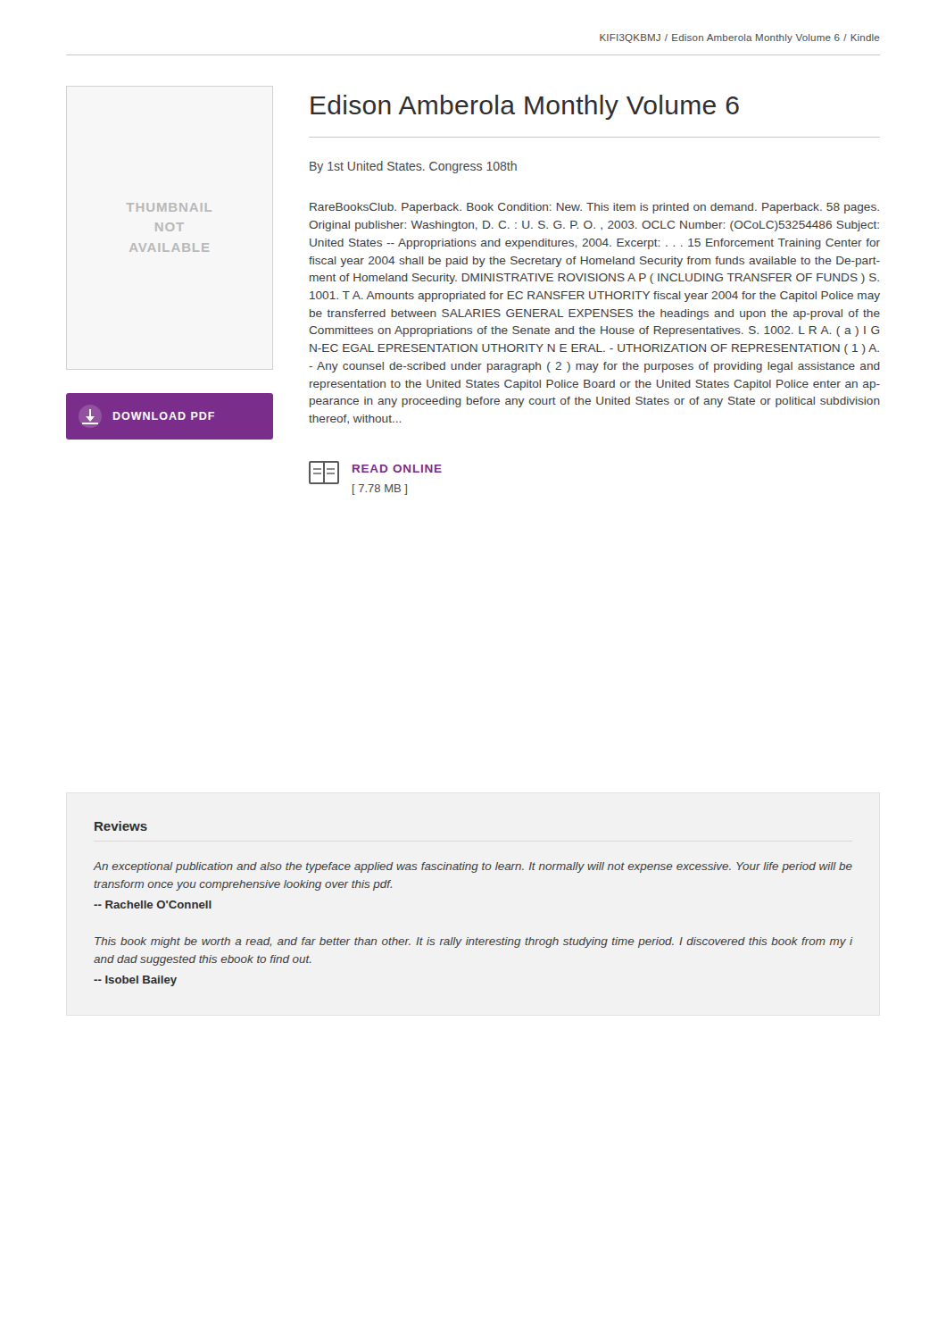KIFI3QKBMJ/Edison Amberola Monthly Volume 6/Kindle
Thumbnail
not
available
Download PDF
Edison Amberola Monthly Volume 6
By 1st United States. Congress 108th
RareBooksClub. Paperback. Book Condition: New. This item is printed on demand. Paperback. 58 pages. Original publisher: Washington, D. C. : U. S. G. P. O. , 2003. OCLC Number: (OCoLC)53254486 Subject: United States -- Appropriations and expenditures, 2004. Excerpt: . . . 15 Enforcement Training Center for fiscal year 2004 shall be paid by the Secretary of Homeland Security from funds available to the De-partment of Homeland Security. DMINISTRATIVE ROVISIONS A P ( INCLUDING TRANSFER OF FUNDS ) S. 1001. T A. Amounts appropriated for EC RANSFER UTHORITY fiscal year 2004 for the Capitol Police may be transferred between SALARIES GENERAL EXPENSES the headings and upon the ap-proval of the Committees on Appropriations of the Senate and the House of Representatives. S. 1002. L R A. ( a ) I G N-EC EGAL EPRESENTATION UTHORITY N E ERAL. - UTHORIZATION OF REPRESENTATION ( 1 ) A. - Any counsel de-scribed under paragraph ( 2 ) may for the purposes of providing legal assistance and representation to the United States Capitol Police Board or the United States Capitol Police enter an ap-pearance in any proceeding before any court of the United States or of any State or political subdivision thereof, without...
Read Online [ 7.78 MB ]
Reviews
An exceptional publication and also the typeface applied was fascinating to learn. It normally will not expense excessive. Your life period will be transform once you comprehensive looking over this pdf.
-- Rachelle O'Connell
This book might be worth a read, and far better than other. It is rally interesting throgh studying time period. I discovered this book from my i and dad suggested this ebook to find out.
-- Isobel Bailey